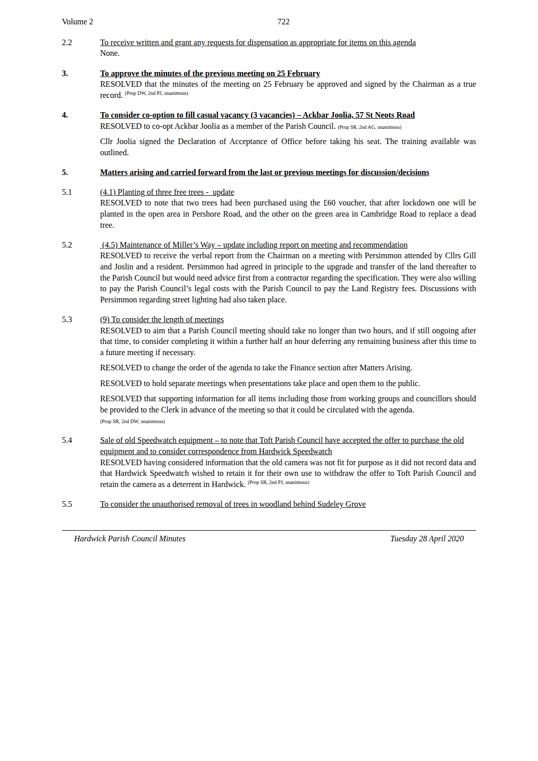Volume 2 722
2.2
To receive written and grant any requests for dispensation as appropriate for items on this agenda
None.
3.
To approve the minutes of the previous meeting on 25 February
RESOLVED that the minutes of the meeting on 25 February be approved and signed by the Chairman as a true record. (Prop DW, 2nd PJ, unanimous)
4.
To consider co-option to fill casual vacancy (3 vacancies) – Ackbar Joolia, 57 St Neots Road
RESOLVED to co-opt Ackbar Joolia as a member of the Parish Council. (Prop SR, 2nd AG, unanimous)
Cllr Joolia signed the Declaration of Acceptance of Office before taking his seat. The training available was outlined.
5.
Matters arising and carried forward from the last or previous meetings for discussion/decisions
5.1
(4.1) Planting of three free trees - update
RESOLVED to note that two trees had been purchased using the £60 voucher, that after lockdown one will be planted in the open area in Pershore Road, and the other on the green area in Cambridge Road to replace a dead tree.
5.2
(4.5) Maintenance of Miller’s Way – update including report on meeting and recommendation
RESOLVED to receive the verbal report from the Chairman on a meeting with Persimmon attended by Cllrs Gill and Joslin and a resident. Persimmon had agreed in principle to the upgrade and transfer of the land thereafter to the Parish Council but would need advice first from a contractor regarding the specification. They were also willing to pay the Parish Council’s legal costs with the Parish Council to pay the Land Registry fees. Discussions with Persimmon regarding street lighting had also taken place.
5.3
(9) To consider the length of meetings
RESOLVED to aim that a Parish Council meeting should take no longer than two hours, and if still ongoing after that time, to consider completing it within a further half an hour deferring any remaining business after this time to a future meeting if necessary.
RESOLVED to change the order of the agenda to take the Finance section after Matters Arising.
RESOLVED to hold separate meetings when presentations take place and open them to the public.
RESOLVED that supporting information for all items including those from working groups and councillors should be provided to the Clerk in advance of the meeting so that it could be circulated with the agenda.
(Prop SR, 2nd DW, unanimous)
5.4
Sale of old Speedwatch equipment – to note that Toft Parish Council have accepted the offer to purchase the old equipment and to consider correspondence from Hardwick Speedwatch
RESOLVED having considered information that the old camera was not fit for purpose as it did not record data and that Hardwick Speedwatch wished to retain it for their own use to withdraw the offer to Toft Parish Council and retain the camera as a deterrent in Hardwick. (Prop SR, 2nd PJ, unanimous)
5.5
To consider the unauthorised removal of trees in woodland behind Sudeley Grove
Hardwick Parish Council Minutes Tuesday 28 April 2020